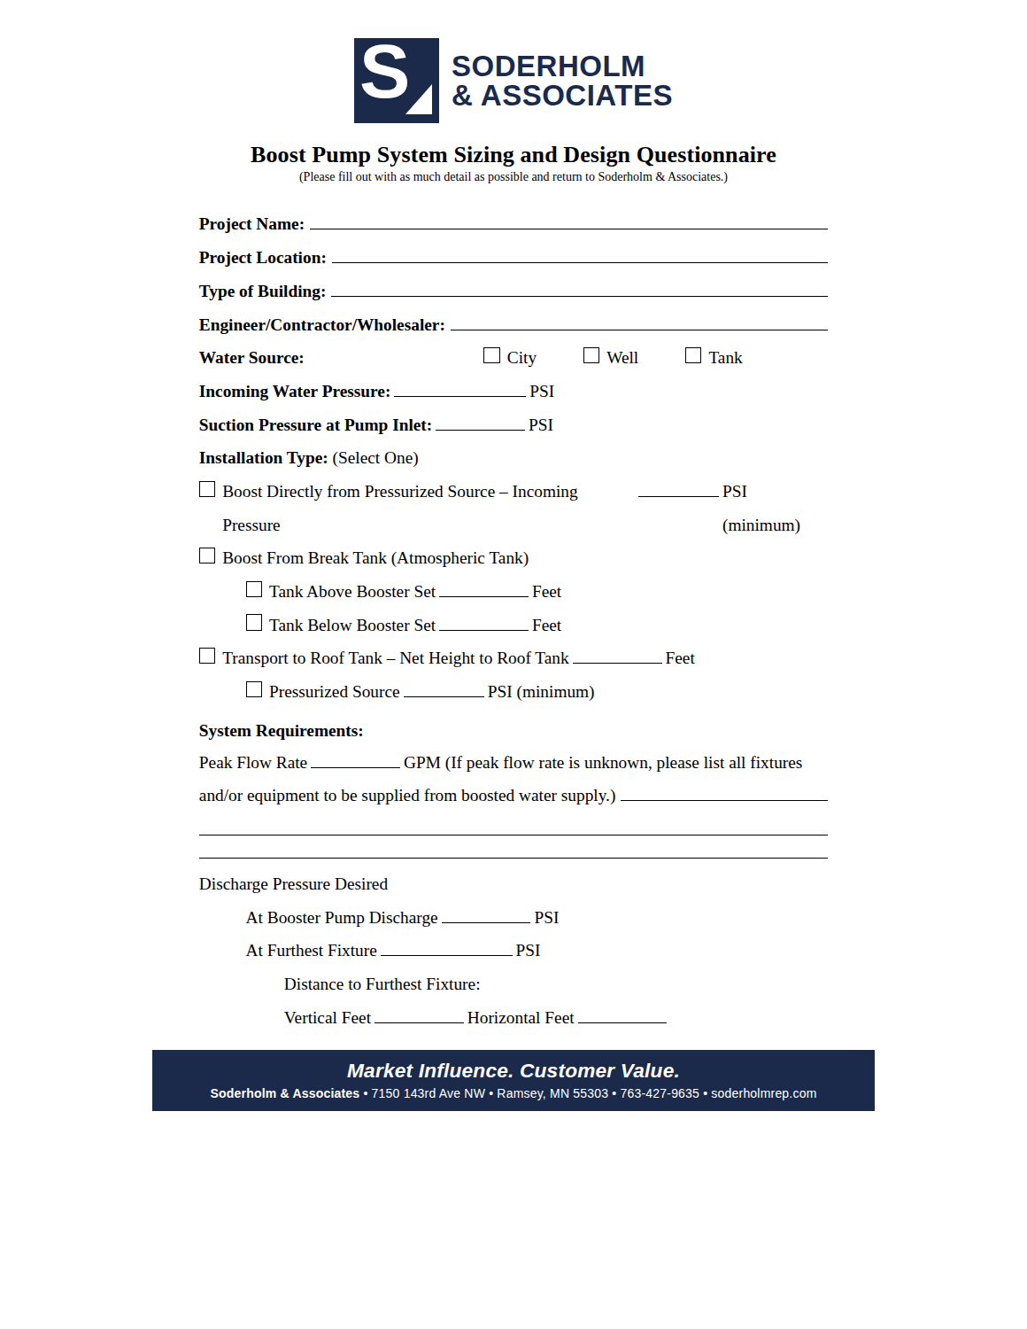SODERHOLM & ASSOCIATES
Boost Pump System Sizing and Design Questionnaire
(Please fill out with as much detail as possible and return to Soderholm & Associates.)
Project Name:
Project Location:
Type of Building:
Engineer/Contractor/Wholesaler:
Water Source: City Well Tank
Incoming Water Pressure: PSI
Suction Pressure at Pump Inlet: PSI
Installation Type: (Select One)
Boost Directly from Pressurized Source – Incoming Pressure PSI (minimum)
Boost From Break Tank (Atmospheric Tank)
Tank Above Booster Set Feet
Tank Below Booster Set Feet
Transport to Roof Tank – Net Height to Roof Tank Feet
Pressurized Source PSI (minimum)
System Requirements:
Peak Flow Rate GPM (If peak flow rate is unknown, please list all fixtures
and/or equipment to be supplied from boosted water supply.)
Discharge Pressure Desired
At Booster Pump Discharge PSI
At Furthest Fixture PSI
Distance to Furthest Fixture:
Vertical Feet Horizontal Feet
Market Influence. Customer Value.
Soderholm & Associates • 7150 143rd Ave NW • Ramsey, MN 55303 • 763-427-9635 • soderholmrep.com